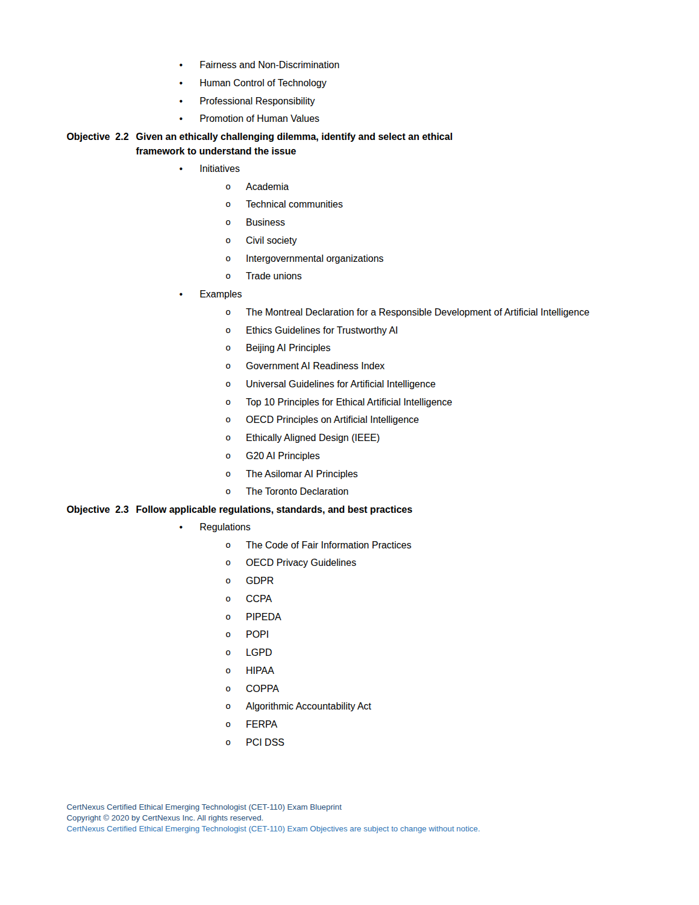Fairness and Non-Discrimination
Human Control of Technology
Professional Responsibility
Promotion of Human Values
Objective 2.2
Given an ethically challenging dilemma, identify and select an ethical framework to understand the issue
Initiatives
Academia
Technical communities
Business
Civil society
Intergovernmental organizations
Trade unions
Examples
The Montreal Declaration for a Responsible Development of Artificial Intelligence
Ethics Guidelines for Trustworthy AI
Beijing AI Principles
Government AI Readiness Index
Universal Guidelines for Artificial Intelligence
Top 10 Principles for Ethical Artificial Intelligence
OECD Principles on Artificial Intelligence
Ethically Aligned Design (IEEE)
G20 AI Principles
The Asilomar AI Principles
The Toronto Declaration
Objective 2.3
Follow applicable regulations, standards, and best practices
Regulations
The Code of Fair Information Practices
OECD Privacy Guidelines
GDPR
CCPA
PIPEDA
POPI
LGPD
HIPAA
COPPA
Algorithmic Accountability Act
FERPA
PCI DSS
CertNexus Certified Ethical Emerging Technologist (CET-110) Exam Blueprint
Copyright © 2020 by CertNexus Inc. All rights reserved.
CertNexus Certified Ethical Emerging Technologist (CET-110) Exam Objectives are subject to change without notice.